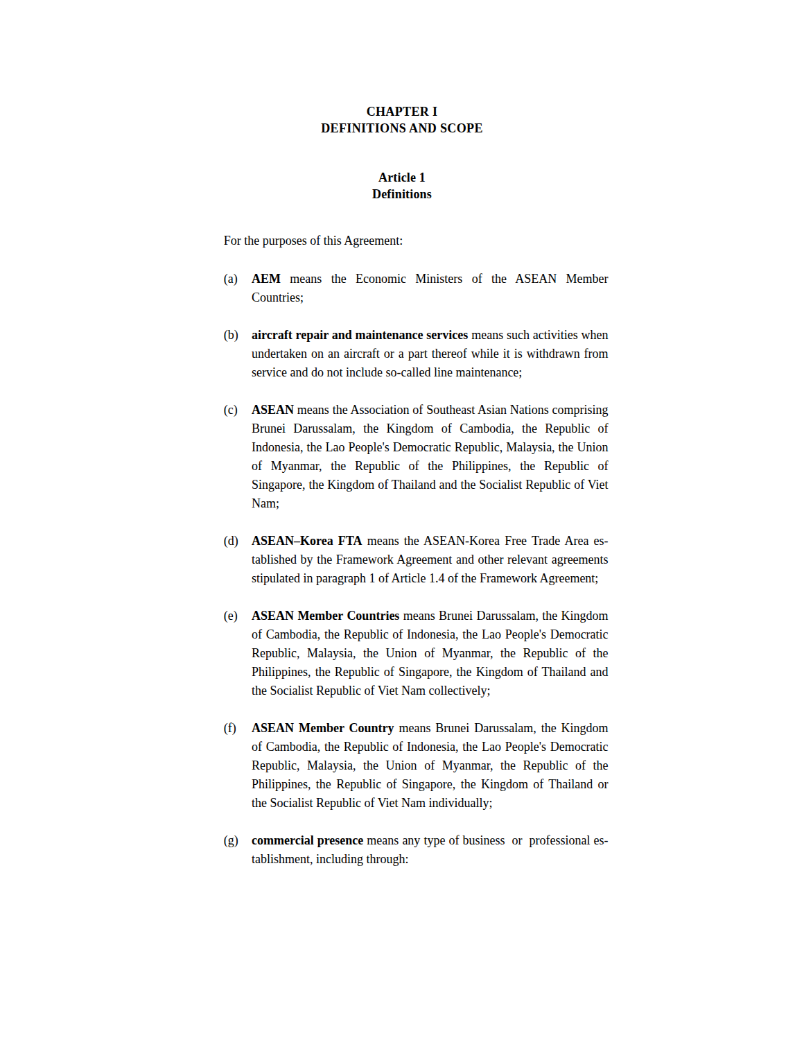CHAPTER I
DEFINITIONS AND SCOPE
Article 1
Definitions
For the purposes of this Agreement:
(a)
AEM means the Economic Ministers of the ASEAN Member Countries;
(b)
aircraft repair and maintenance services means such activities when undertaken on an aircraft or a part thereof while it is withdrawn from service and do not include so-called line maintenance;
(c)
ASEAN means the Association of Southeast Asian Nations comprising Brunei Darussalam, the Kingdom of Cambodia, the Republic of Indonesia, the Lao People's Democratic Republic, Malaysia, the Union of Myanmar, the Republic of the Philippines, the Republic of Singapore, the Kingdom of Thailand and the Socialist Republic of Viet Nam;
(d)
ASEAN–Korea FTA means the ASEAN-Korea Free Trade Area established by the Framework Agreement and other relevant agreements stipulated in paragraph 1 of Article 1.4 of the Framework Agreement;
(e)
ASEAN Member Countries means Brunei Darussalam, the Kingdom of Cambodia, the Republic of Indonesia, the Lao People's Democratic Republic, Malaysia, the Union of Myanmar, the Republic of the Philippines, the Republic of Singapore, the Kingdom of Thailand and the Socialist Republic of Viet Nam collectively;
(f)
ASEAN Member Country means Brunei Darussalam, the Kingdom of Cambodia, the Republic of Indonesia, the Lao People's Democratic Republic, Malaysia, the Union of Myanmar, the Republic of the Philippines, the Republic of Singapore, the Kingdom of Thailand or the Socialist Republic of Viet Nam individually;
(g)
commercial presence means any type of business or professional establishment, including through: